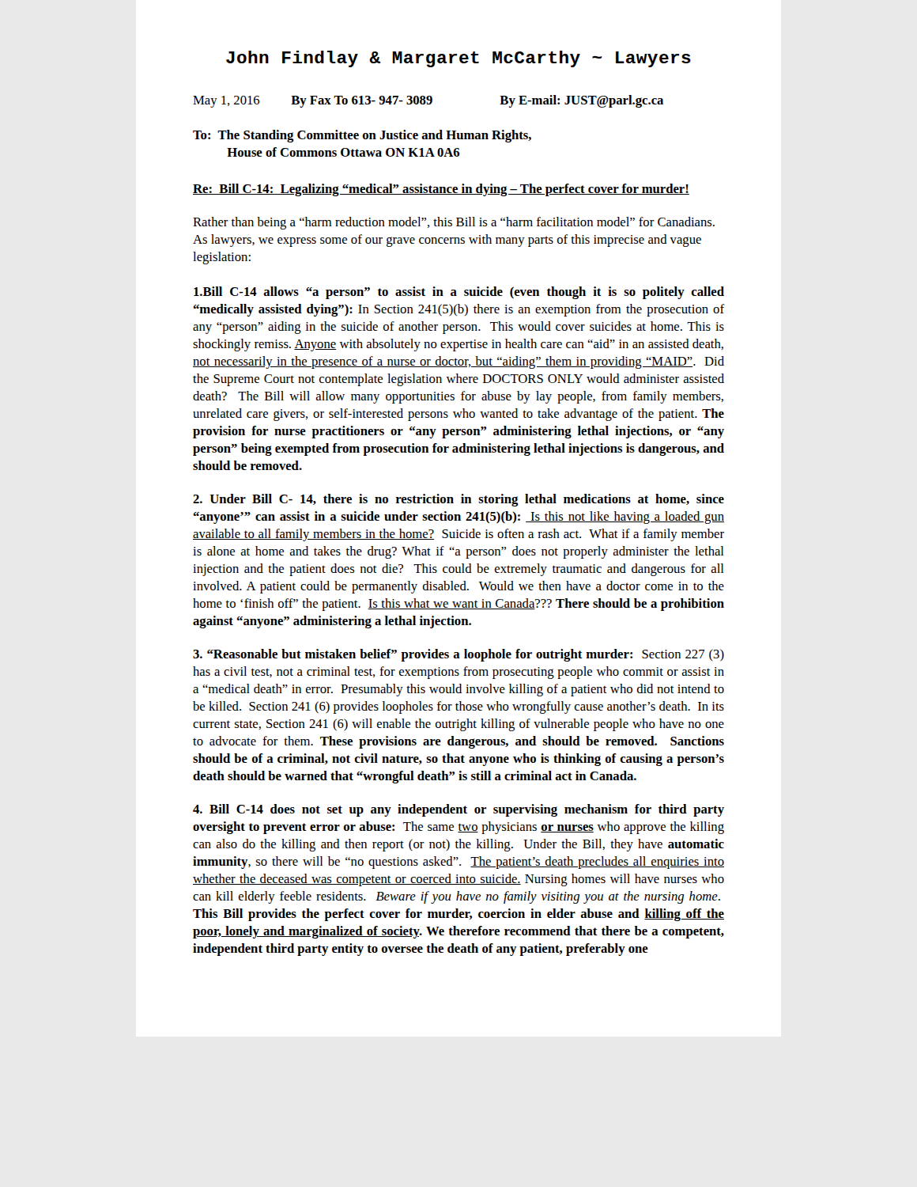John Findlay & Margaret McCarthy ~ Lawyers
May 1, 2016 By Fax To 613- 947- 3089 By E-mail: JUST@parl.gc.ca
To: The Standing Committee on Justice and Human Rights, House of Commons Ottawa ON K1A 0A6
Re: Bill C-14: Legalizing “medical” assistance in dying – The perfect cover for murder!
Rather than being a “harm reduction model”, this Bill is a “harm facilitation model” for Canadians. As lawyers, we express some of our grave concerns with many parts of this imprecise and vague legislation:
1.Bill C-14 allows “a person” to assist in a suicide (even though it is so politely called “medically assisted dying”): In Section 241(5)(b) there is an exemption from the prosecution of any “person” aiding in the suicide of another person. This would cover suicides at home. This is shockingly remiss. Anyone with absolutely no expertise in health care can “aid” in an assisted death, not necessarily in the presence of a nurse or doctor, but “aiding” them in providing “MAID”. Did the Supreme Court not contemplate legislation where DOCTORS ONLY would administer assisted death? The Bill will allow many opportunities for abuse by lay people, from family members, unrelated care givers, or self-interested persons who wanted to take advantage of the patient. The provision for nurse practitioners or “any person” administering lethal injections, or “any person” being exempted from prosecution for administering lethal injections is dangerous, and should be removed.
2. Under Bill C- 14, there is no restriction in storing lethal medications at home, since “anyone’” can assist in a suicide under section 241(5)(b): Is this not like having a loaded gun available to all family members in the home? Suicide is often a rash act. What if a family member is alone at home and takes the drug? What if “a person” does not properly administer the lethal injection and the patient does not die? This could be extremely traumatic and dangerous for all involved. A patient could be permanently disabled. Would we then have a doctor come in to the home to ‘finish off” the patient. Is this what we want in Canada??? There should be a prohibition against “anyone” administering a lethal injection.
3. “Reasonable but mistaken belief” provides a loophole for outright murder: Section 227 (3) has a civil test, not a criminal test, for exemptions from prosecuting people who commit or assist in a “medical death” in error. Presumably this would involve killing of a patient who did not intend to be killed. Section 241 (6) provides loopholes for those who wrongfully cause another’s death. In its current state, Section 241 (6) will enable the outright killing of vulnerable people who have no one to advocate for them. These provisions are dangerous, and should be removed. Sanctions should be of a criminal, not civil nature, so that anyone who is thinking of causing a person’s death should be warned that “wrongful death” is still a criminal act in Canada.
4. Bill C-14 does not set up any independent or supervising mechanism for third party oversight to prevent error or abuse: The same two physicians or nurses who approve the killing can also do the killing and then report (or not) the killing. Under the Bill, they have automatic immunity, so there will be “no questions asked”. The patient’s death precludes all enquiries into whether the deceased was competent or coerced into suicide. Nursing homes will have nurses who can kill elderly feeble residents. Beware if you have no family visiting you at the nursing home. This Bill provides the perfect cover for murder, coercion in elder abuse and killing off the poor, lonely and marginalized of society. We therefore recommend that there be a competent, independent third party entity to oversee the death of any patient, preferably one